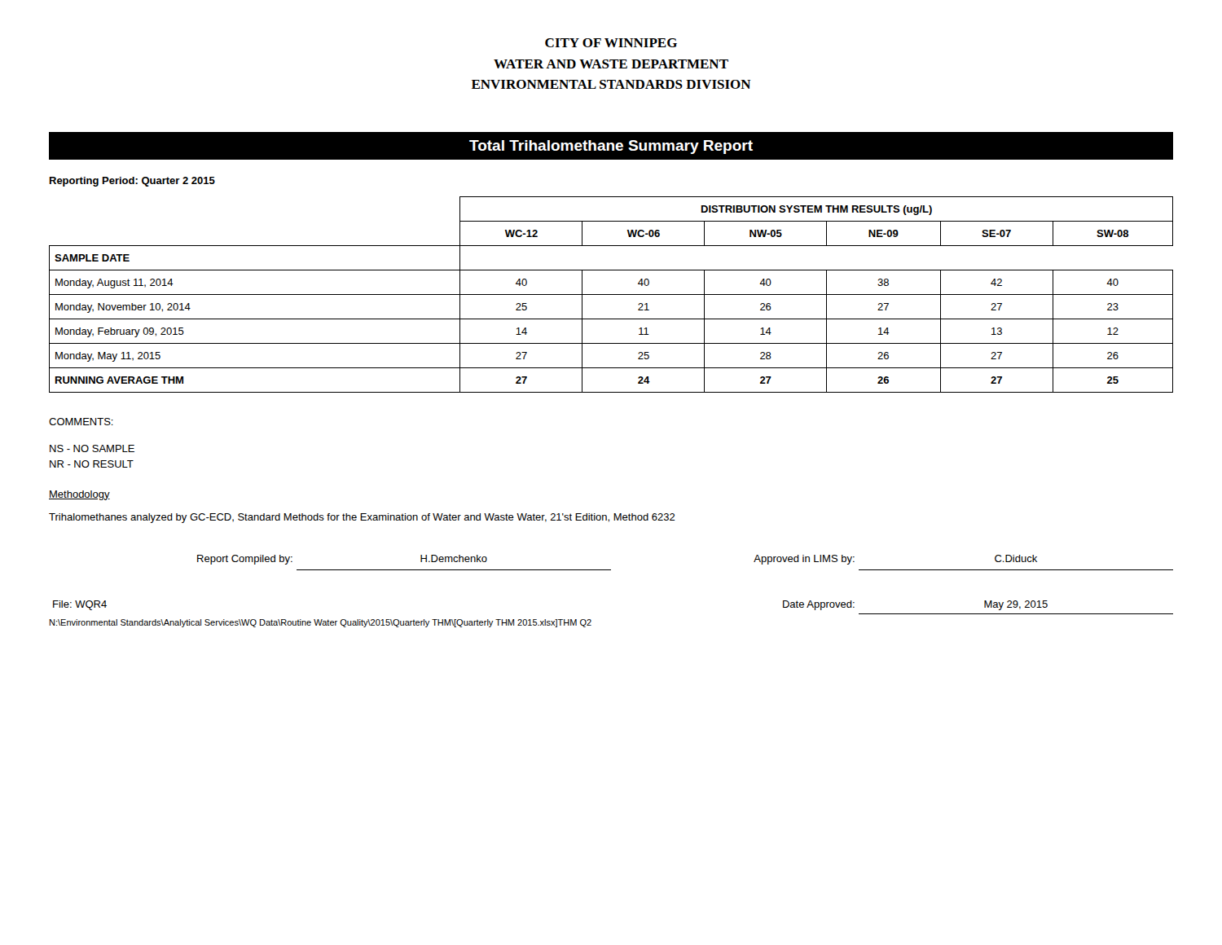CITY OF WINNIPEG
WATER AND WASTE DEPARTMENT
ENVIRONMENTAL STANDARDS DIVISION
Total Trihalomethane Summary Report
Reporting Period: Quarter 2 2015
| | DISTRIBUTION SYSTEM THM RESULTS (ug/L) |
| --- | --- |
| WC-12 | WC-06 | NW-05 | NE-09 | SE-07 | SW-08 |
| SAMPLE DATE | |
| Monday, August 11, 2014 | 40 | 40 | 40 | 38 | 42 | 40 |
| Monday, November 10, 2014 | 25 | 21 | 26 | 27 | 27 | 23 |
| Monday, February 09, 2015 | 14 | 11 | 14 | 14 | 13 | 12 |
| Monday, May 11, 2015 | 27 | 25 | 28 | 26 | 27 | 26 |
| RUNNING AVERAGE THM | 27 | 24 | 27 | 26 | 27 | 25 |
COMMENTS:
NS - NO SAMPLE
NR - NO RESULT
Methodology
Trihalomethanes analyzed by GC-ECD, Standard Methods for the Examination of Water and Waste Water, 21'st Edition, Method 6232
| Report Compiled by: | H.Demchenko | | Approved in LIMS by: | C.Diduck |
| File: WQR4 | Date Approved: | May 29, 2015 |
N:\Environmental Standards\Analytical Services\WQ Data\Routine Water Quality\2015\Quarterly THM\[Quarterly THM 2015.xlsx]THM Q2